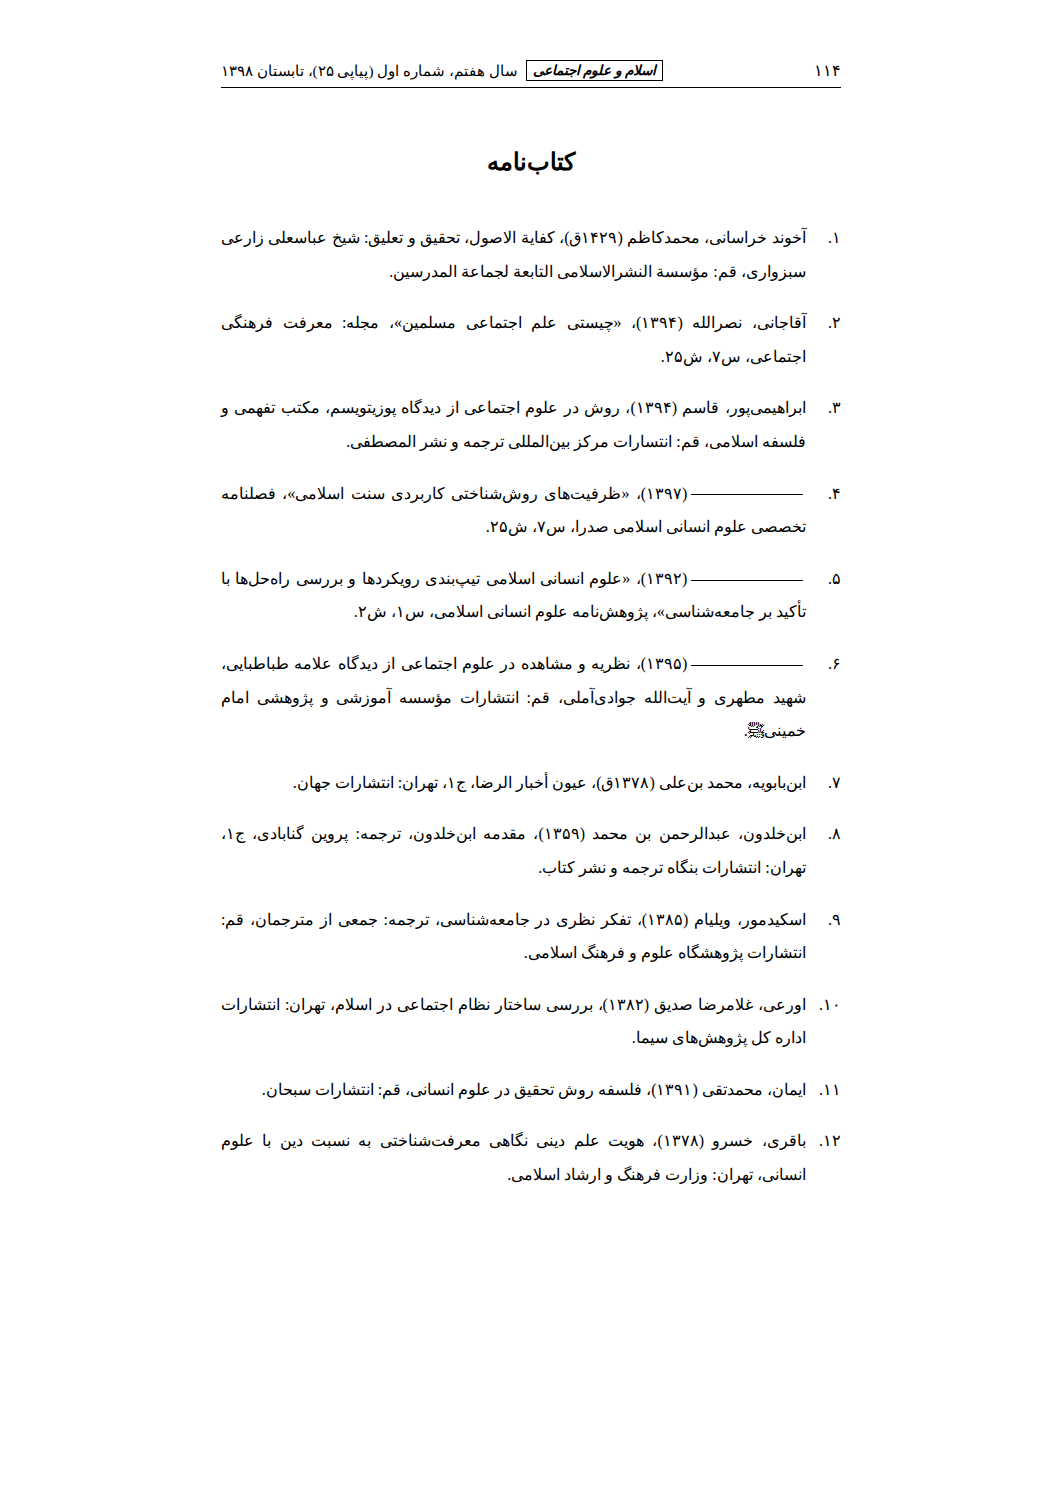۱۱۴ اسلام و علوم اجتماعی سال هفتم، شماره اول (پیاپی ۲۵)، تابستان ۱۳۹۸
کتاب‌نامه
۱. آخوند خراسانی، محمدکاظم (۱۴۲۹ق)، کفایة الاصول، تحقیق و تعلیق: شیخ عباسعلی زارعی سبزواری، قم: مؤسسة النشرالاسلامی التابعة لجماعة المدرسین.
۲. آقاجانی، نصرالله (۱۳۹۴)، «چیستی علم اجتماعی مسلمین»، مجله: معرفت فرهنگی اجتماعی، س۷، ش۲۵.
۳. ابراهیمی‌پور، قاسم (۱۳۹۴)، روش در علوم اجتماعی از دیدگاه پوزیتویسم، مکتب تفهمی و فلسفه اسلامی، قم: انتسارات مرکز بین‌المللی ترجمه و نشر المصطفی.
۴. (۱۳۹۷)، «ظرفیت‌های روش‌شناختی کاربردی سنت اسلامی»، فصلنامه تخصصی علوم انسانی اسلامی صدرا، س۷، ش۲۵.
۵. (۱۳۹۲)، «علوم انسانی اسلامی تیپ‌بندی رویکردها و بررسی راه‌حل‌ها با تأکید بر جامعه‌شناسی»، پژوهش‌نامه علوم انسانی اسلامی، س۱، ش۲.
۶. (۱۳۹۵)، نظریه و مشاهده در علوم اجتماعی از دیدگاه علامه طباطبایی، شهید مطهری و آیت‌الله جوادی‌آملی، قم: انتشارات مؤسسه آموزشی و پژوهشی امام خمینیﷺ.
۷. ابن‌بابویه، محمد بن‌علی (۱۳۷۸ق)، عیون أخبار الرضا، ج۱، تهران: انتشارات جهان.
۸. ابن‌خلدون، عبدالرحمن بن محمد (۱۳۵۹)، مقدمه ابن‌خلدون، ترجمه: پروین گنابادی، ج۱، تهران: انتشارات بنگاه ترجمه و نشر کتاب.
۹. اسکیدمور، ویلیام (۱۳۸۵)، تفکر نظری در جامعه‌شناسی، ترجمه: جمعی از مترجمان، قم: انتشارات پژوهشگاه علوم و فرهنگ اسلامی.
۱۰. اورعی، غلامرضا صدیق (۱۳۸۲)، بررسی ساختار نظام اجتماعی در اسلام، تهران: انتشارات اداره کل پژوهش‌های سیما.
۱۱. ایمان، محمدتقی (۱۳۹۱)، فلسفه روش تحقیق در علوم انسانی، قم: انتشارات سبحان.
۱۲. باقری، خسرو (۱۳۷۸)، هویت علم دینی نگاهی معرفت‌شناختی به نسبت دین با علوم انسانی، تهران: وزارت فرهنگ و ارشاد اسلامی.